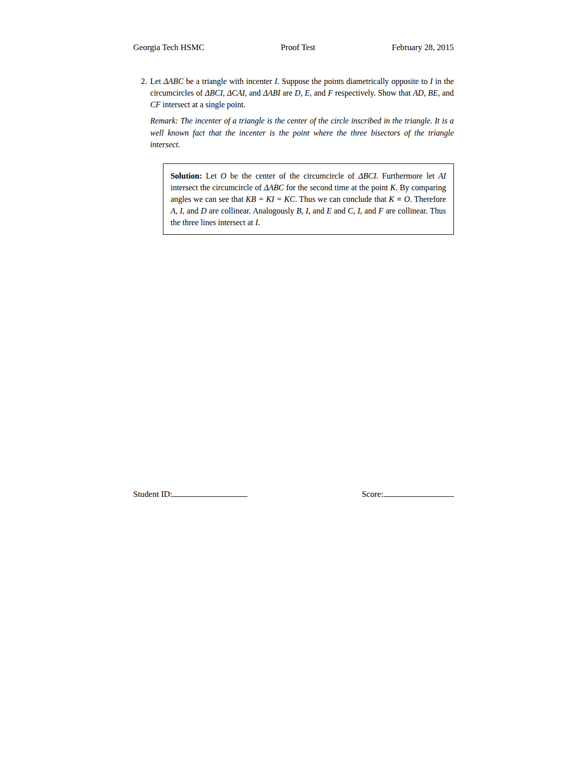Georgia Tech HSMC
Proof Test
February 28, 2015
2.
Let ΔABC be a triangle with incenter I. Suppose the points diametrically opposite to I in the circumcircles of ΔBCI, ΔCAI, and ΔABI are D, E, and F respectively. Show that AD, BE, and CF intersect at a single point.
Remark: The incenter of a triangle is the center of the circle inscribed in the triangle. It is a well known fact that the incenter is the point where the three bisectors of the triangle intersect.
Solution: Let O be the center of the circumcircle of ΔBCI. Furthermore let AI intersect the circumcircle of ΔABC for the second time at the point K. By comparing angles we can see that KB = KI = KC. Thus we can conclude that K ≡ O. Therefore A, I, and D are collinear. Analogously B, I, and E and C, I, and F are collinear. Thus the three lines intersect at I.
Student ID:
Score: